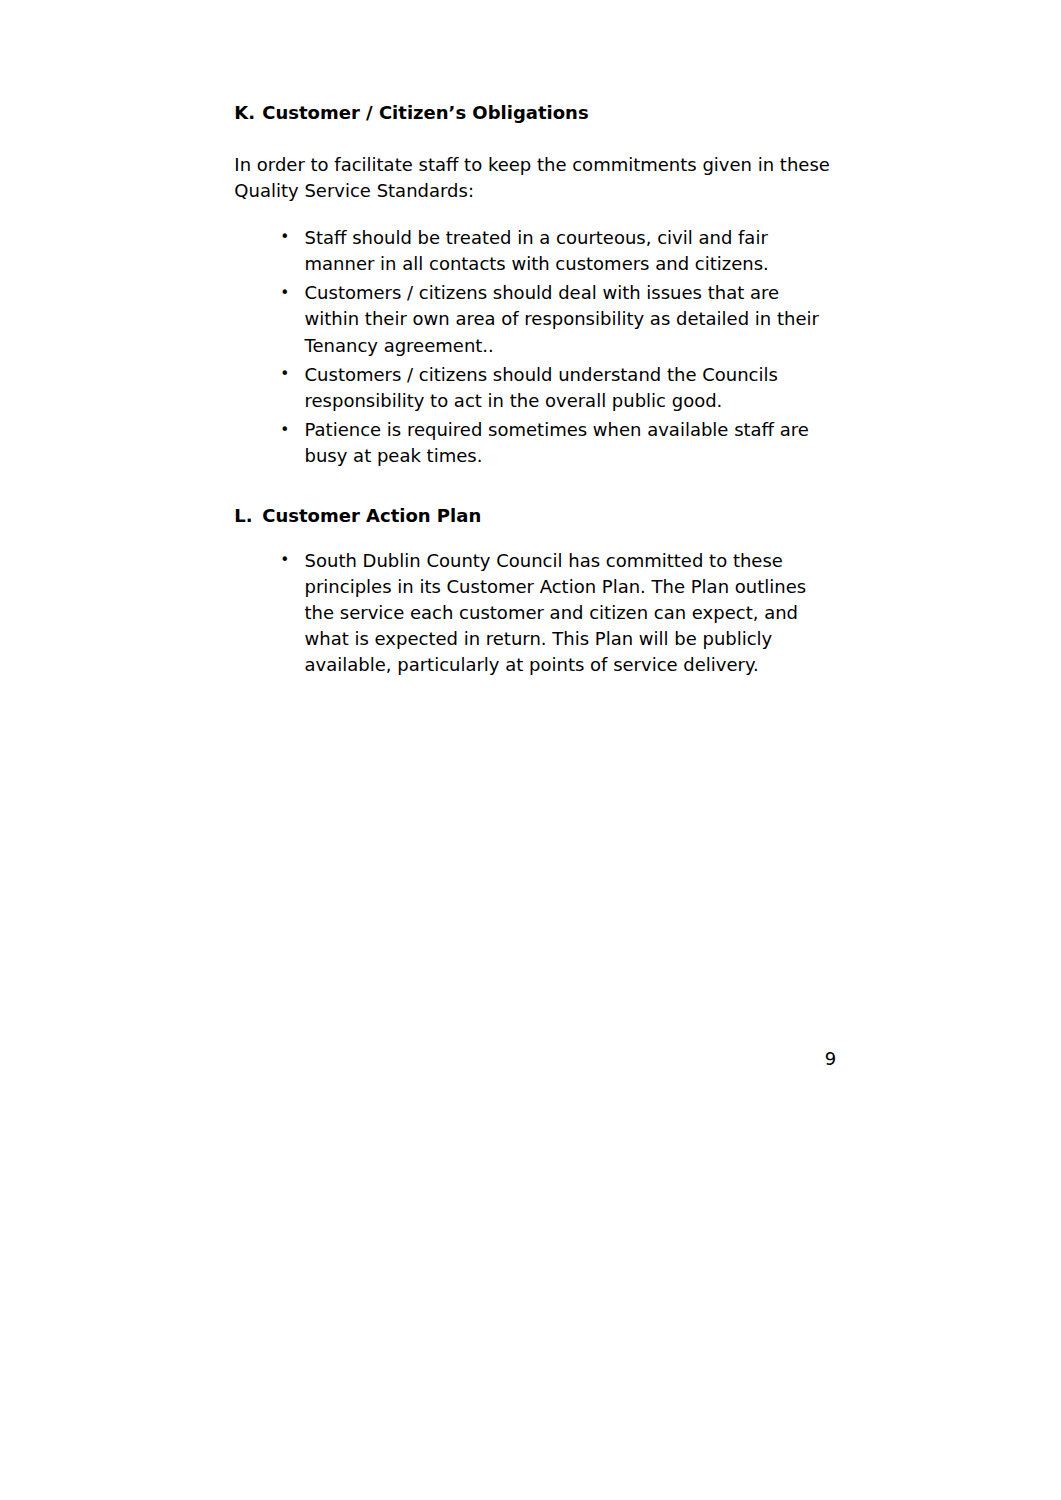K. Customer / Citizen’s Obligations
In order to facilitate staff to keep the commitments given in these Quality Service Standards:
Staff should be treated in a courteous, civil and fair manner in all contacts with customers and citizens.
Customers / citizens should deal with issues that are within their own area of responsibility as detailed in their Tenancy agreement..
Customers / citizens should understand the Councils responsibility to act in the overall public good.
Patience is required sometimes when available staff are busy at peak times.
L. Customer Action Plan
South Dublin County Council has committed to these principles in its Customer Action Plan. The Plan outlines the service each customer and citizen can expect, and what is expected in return. This Plan will be publicly available, particularly at points of service delivery.
9